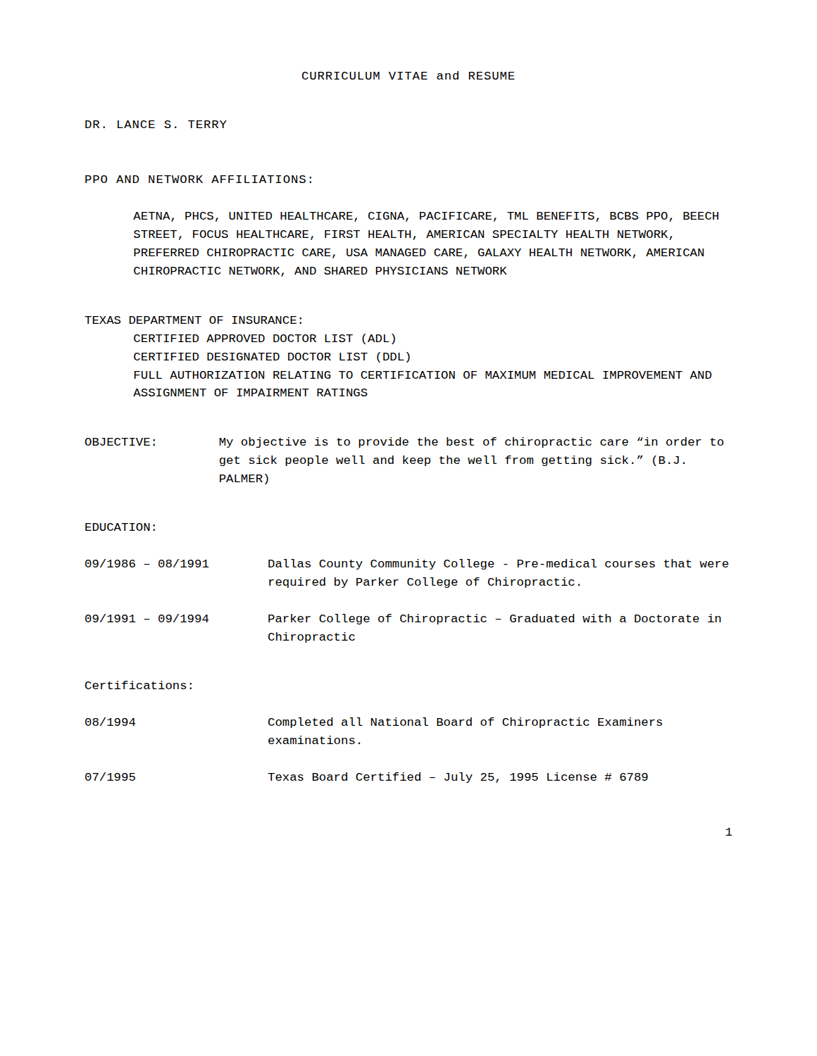CURRICULUM VITAE and RESUME
DR. LANCE S. TERRY
PPO AND NETWORK AFFILIATIONS:
AETNA, PHCS, UNITED HEALTHCARE, CIGNA, PACIFICARE, TML BENEFITS, BCBS PPO, BEECH STREET, FOCUS HEALTHCARE, FIRST HEALTH, AMERICAN SPECIALTY HEALTH NETWORK, PREFERRED CHIROPRACTIC CARE, USA MANAGED CARE, GALAXY HEALTH NETWORK, AMERICAN CHIROPRACTIC NETWORK, AND SHARED PHYSICIANS NETWORK
TEXAS DEPARTMENT OF INSURANCE:
CERTIFIED APPROVED DOCTOR LIST (ADL)
CERTIFIED DESIGNATED DOCTOR LIST (DDL)
FULL AUTHORIZATION RELATING TO CERTIFICATION OF MAXIMUM MEDICAL IMPROVEMENT AND ASSIGNMENT OF IMPAIRMENT RATINGS
OBJECTIVE:
My objective is to provide the best of chiropractic care “in order to get sick people well and keep the well from getting sick.” (B.J. PALMER)
EDUCATION:
09/1986 – 08/1991
Dallas County Community College - Pre-medical courses that were required by Parker College of Chiropractic.
09/1991 – 09/1994
Parker College of Chiropractic – Graduated with a Doctorate in Chiropractic
Certifications:
08/1994
Completed all National Board of Chiropractic Examiners examinations.
07/1995
Texas Board Certified – July 25, 1995 License # 6789
1